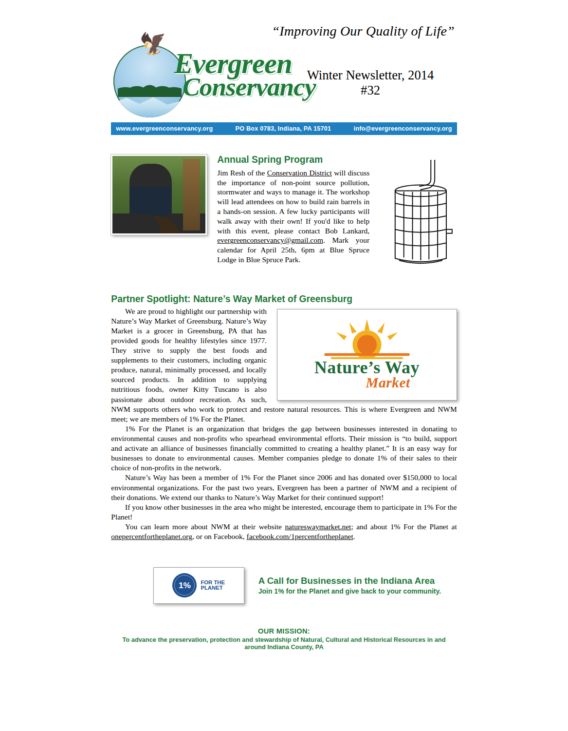“Improving Our Quality of Life”
🦅
Evergreen Conservancy
Winter Newsletter, 2014 #32
www.evergreenconservancy.org PO Box 0783, Indiana, PA 15701 info@evergreenconservancy.org
Annual Spring Program
Jim Resh of the Conservation District will discuss the importance of non-point source pollution, stormwater and ways to manage it. The workshop will lead attendees on how to build rain barrels in a hands-on session. A few lucky participants will walk away with their own! If you'd like to help with this event, please contact Bob Lankard, evergreenconservancy@gmail.com. Mark your calendar for April 25th, 6pm at Blue Spruce Lodge in Blue Spruce Park.
Partner Spotlight: Nature’s Way Market of Greensburg
Nature’s Way Market
We are proud to highlight our partnership with Nature’s Way Market of Greensburg. Nature’s Way Market is a grocer in Greensburg, PA that has provided goods for healthy lifestyles since 1977. They strive to supply the best foods and supplements to their customers, including organic produce, natural, minimally processed, and locally sourced products. In addition to supplying nutritious foods, owner Kitty Tuscano is also passionate about outdoor recreation. As such, NWM supports others who work to protect and restore natural resources. This is where Evergreen and NWM meet; we are members of 1% For the Planet.
1% For the Planet is an organization that bridges the gap between businesses interested in donating to environmental causes and non-profits who spearhead environmental efforts. Their mission is “to build, support and activate an alliance of businesses financially committed to creating a healthy planet.” It is an easy way for businesses to donate to environmental causes. Member companies pledge to donate 1% of their sales to their choice of non-profits in the network.
Nature’s Way has been a member of 1% For the Planet since 2006 and has donated over $150,000 to local environmental organizations. For the past two years, Evergreen has been a partner of NWM and a recipient of their donations. We extend our thanks to Nature’s Way Market for their continued support!
If you know other businesses in the area who might be interested, encourage them to participate in 1% For the Planet!
You can learn more about NWM at their website natureswaymarket.net; and about 1% For the Planet at onepercentfortheplanet.org, or on Facebook, facebook.com/1percentfortheplanet.
1%
For the
Planet
A Call for Businesses in the Indiana Area
Join 1% for the Planet and give back to your community.
OUR MISSION:
To advance the preservation, protection and stewardship of Natural, Cultural and Historical Resources in and around Indiana County, PA